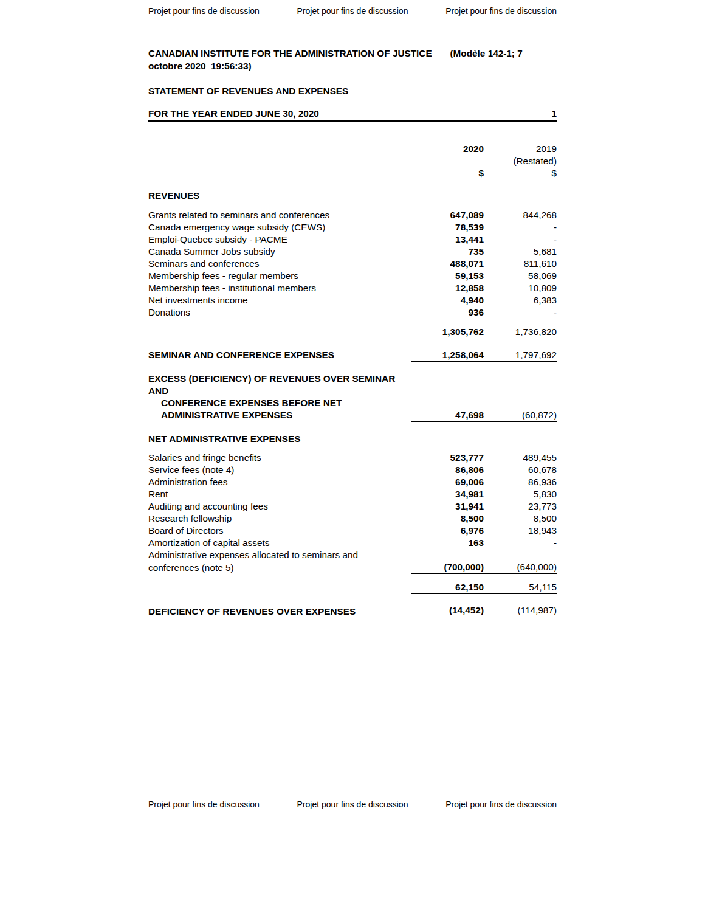Projet pour fins de discussion Projet pour fins de discussion Projet pour fins de discussion
CANADIAN INSTITUTE FOR THE ADMINISTRATION OF JUSTICE (Modèle 142-1; 7 octobre 2020 19:56:33)
STATEMENT OF REVENUES AND EXPENSES
FOR THE YEAR ENDED JUNE 30, 2020 1
| | 2020 | 2019 |
| | | (Restated) |
| | $ | $ |
| REVENUES | | |
| Grants related to seminars and conferences | 647,089 | 844,268 |
| Canada emergency wage subsidy (CEWS) | 78,539 | - |
| Emploi-Quebec subsidy - PACME | 13,441 | - |
| Canada Summer Jobs subsidy | 735 | 5,681 |
| Seminars and conferences | 488,071 | 811,610 |
| Membership fees - regular members | 59,153 | 58,069 |
| Membership fees - institutional members | 12,858 | 10,809 |
| Net investments income | 4,940 | 6,383 |
| Donations | 936 | - |
| | 1,305,762 | 1,736,820 |
| SEMINAR AND CONFERENCE EXPENSES | 1,258,064 | 1,797,692 |
| EXCESS (DEFICIENCY) OF REVENUES OVER SEMINAR AND CONFERENCE EXPENSES BEFORE NET ADMINISTRATIVE EXPENSES | 47,698 | (60,872) |
| NET ADMINISTRATIVE EXPENSES | | |
| Salaries and fringe benefits | 523,777 | 489,455 |
| Service fees (note 4) | 86,806 | 60,678 |
| Administration fees | 69,006 | 86,936 |
| Rent | 34,981 | 5,830 |
| Auditing and accounting fees | 31,941 | 23,773 |
| Research fellowship | 8,500 | 8,500 |
| Board of Directors | 6,976 | 18,943 |
| Amortization of capital assets | 163 | - |
| Administrative expenses allocated to seminars and | | |
| conferences (note 5) | (700,000) | (640,000) |
| | 62,150 | 54,115 |
| DEFICIENCY OF REVENUES OVER EXPENSES | (14,452) | (114,987) |
Projet pour fins de discussion Projet pour fins de discussion Projet pour fins de discussion